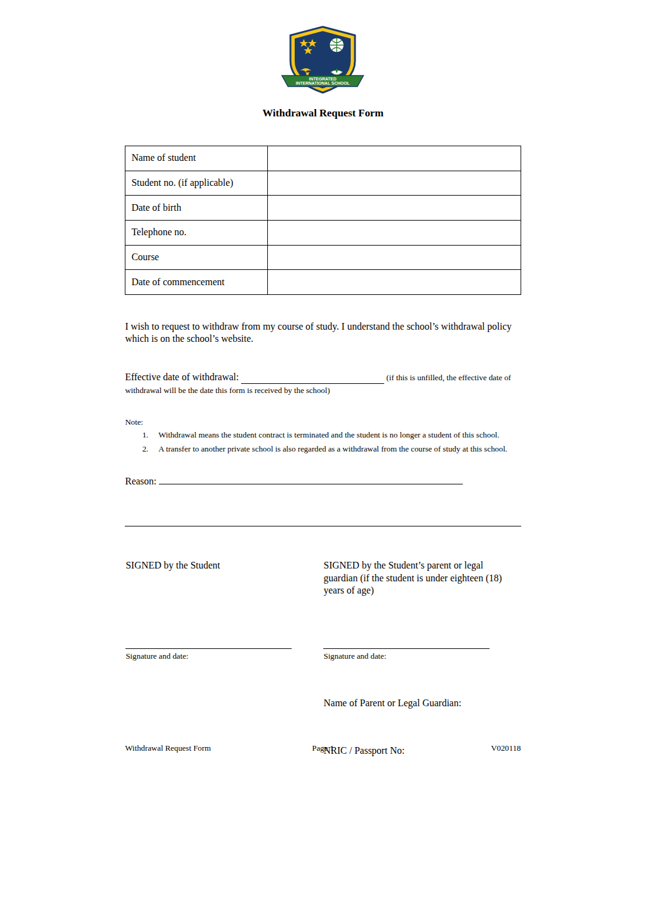INTEGRATED INTERNATIONAL SCHOOL
Withdrawal Request Form
| Name of student | |
| Student no. (if applicable) | |
| Date of birth | |
| Telephone no. | |
| Course | |
| Date of commencement | |
I wish to request to withdraw from my course of study. I understand the school’s withdrawal policy which is on the school’s website.
Effective date of withdrawal: (if this is unfilled, the effective date of withdrawal will be the date this form is received by the school)
Note:
Withdrawal means the student contract is terminated and the student is no longer a student of this school.
A transfer to another private school is also regarded as a withdrawal from the course of study at this school.
Reason:
| SIGNED by the Student | SIGNED by the Student’s parent or legal guardian (if the student is under eighteen (18) years of age) |
| Signature and date: | Signature and date: |
| | Name of Parent or Legal Guardian: NRIC / Passport No: |
Withdrawal Request Form
Page 1
V020118